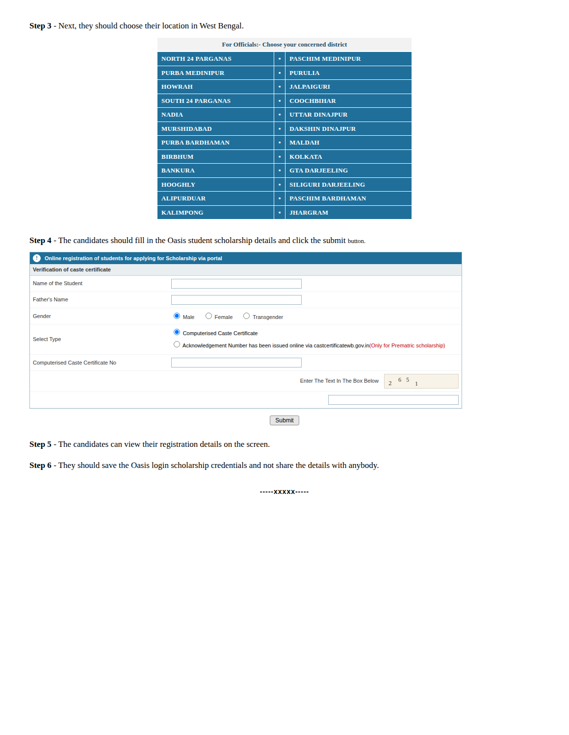Step 3 - Next, they should choose their location in West Bengal.
For Officials:- Choose your concerned district
| NORTH 24 PARGANAS | ▪ | PASCHIM MEDINIPUR |
| PURBA MEDINIPUR | ▪ | PURULIA |
| HOWRAH | ▪ | JALPAIGURI |
| SOUTH 24 PARGANAS | ▪ | COOCHBIHAR |
| NADIA | ▪ | UTTAR DINAJPUR |
| MURSHIDABAD | ▪ | DAKSHIN DINAJPUR |
| PURBA BARDHAMAN | ▪ | MALDAH |
| BIRBHUM | ▪ | KOLKATA |
| BANKURA | ▪ | GTA DARJEELING |
| HOOGHLY | ▪ | SILIGURI DARJEELING |
| ALIPURDUAR | ▪ | PASCHIM BARDHAMAN |
| KALIMPONG | ▪ | JHARGRAM |
Step 4 - The candidates should fill in the Oasis student scholarship details and click the submit button.
! Online registration of students for applying for Scholarship via portal
Verification of caste certificate
| Name of the Student | |
| Father's Name | |
| Gender | Male Female Transgender |
| Select Type | Computerised Caste Certificate Acknowledgement Number has been issued online via castcertificatewb.gov.in (Only for Prematric scholarship) |
| Computerised Caste Certificate No | |
| Enter The Text In The Box Below 2 6 5 1 |
Submit
Step 5 - The candidates can view their registration details on the screen.
Step 6 - They should save the Oasis login scholarship credentials and not share the details with anybody.
-----xxxxx-----